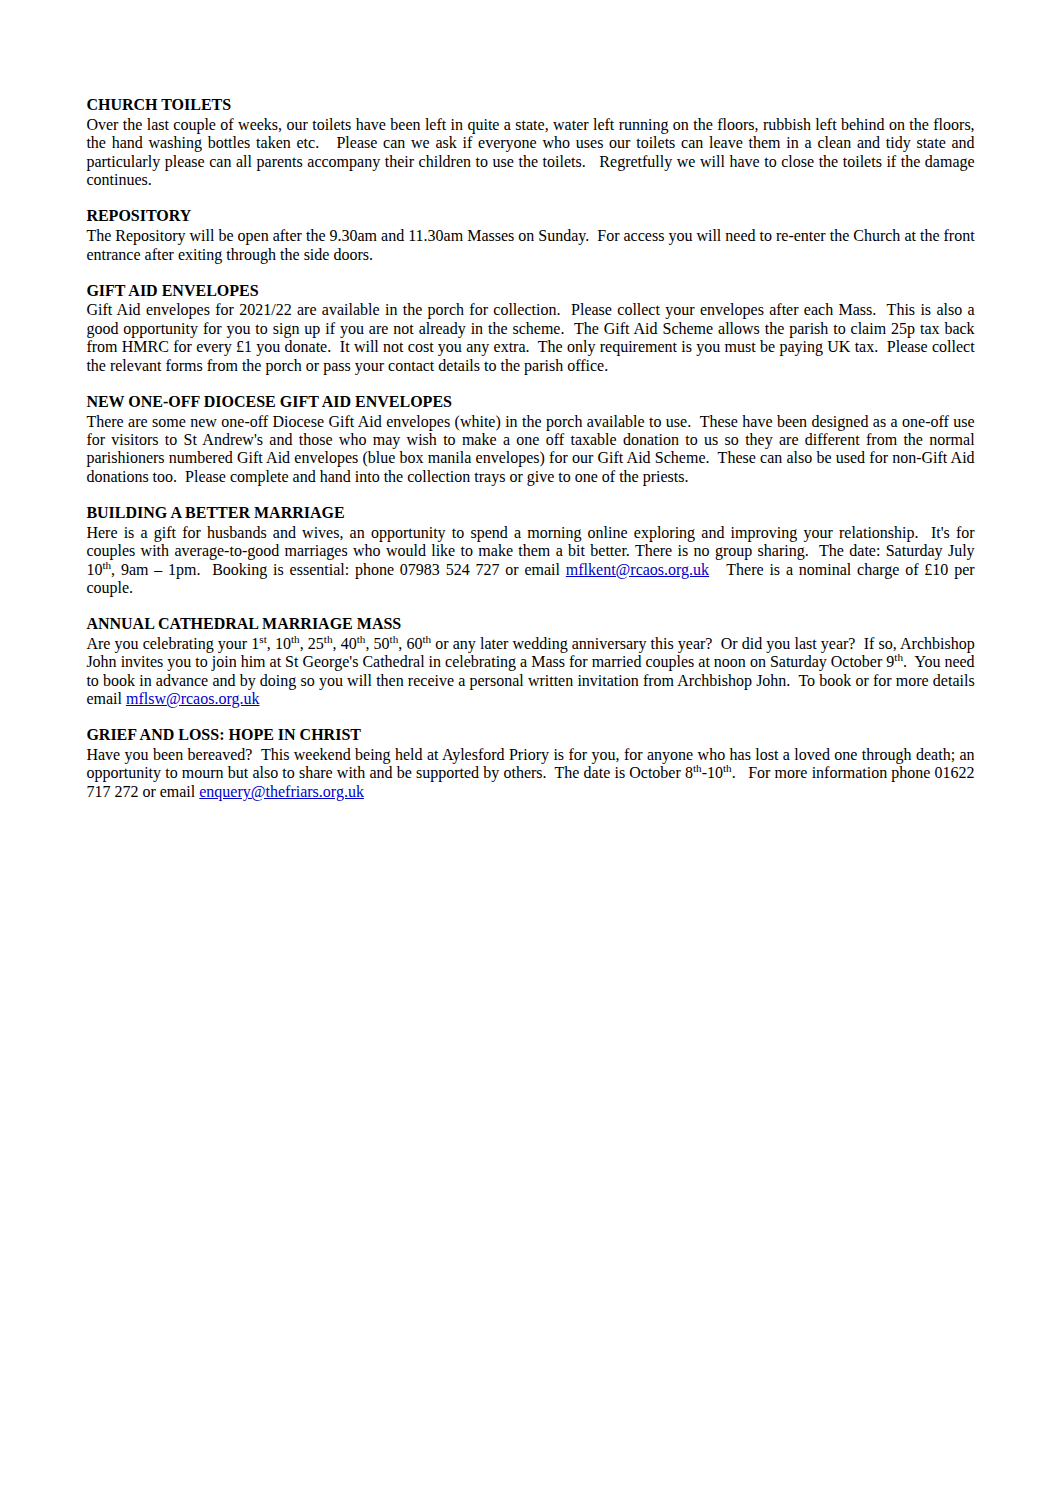Church Toilets
Over the last couple of weeks, our toilets have been left in quite a state, water left running on the floors, rubbish left behind on the floors, the hand washing bottles taken etc. Please can we ask if everyone who uses our toilets can leave them in a clean and tidy state and particularly please can all parents accompany their children to use the toilets. Regretfully we will have to close the toilets if the damage continues.
Repository
The Repository will be open after the 9.30am and 11.30am Masses on Sunday. For access you will need to re-enter the Church at the front entrance after exiting through the side doors.
Gift Aid Envelopes
Gift Aid envelopes for 2021/22 are available in the porch for collection. Please collect your envelopes after each Mass. This is also a good opportunity for you to sign up if you are not already in the scheme. The Gift Aid Scheme allows the parish to claim 25p tax back from HMRC for every £1 you donate. It will not cost you any extra. The only requirement is you must be paying UK tax. Please collect the relevant forms from the porch or pass your contact details to the parish office.
New One-Off Diocese Gift Aid Envelopes
There are some new one-off Diocese Gift Aid envelopes (white) in the porch available to use. These have been designed as a one-off use for visitors to St Andrew's and those who may wish to make a one off taxable donation to us so they are different from the normal parishioners numbered Gift Aid envelopes (blue box manila envelopes) for our Gift Aid Scheme. These can also be used for non-Gift Aid donations too. Please complete and hand into the collection trays or give to one of the priests.
Building a Better Marriage
Here is a gift for husbands and wives, an opportunity to spend a morning online exploring and improving your relationship. It's for couples with average-to-good marriages who would like to make them a bit better. There is no group sharing. The date: Saturday July 10th, 9am – 1pm. Booking is essential: phone 07983 524 727 or email mflkent@rcaos.org.uk There is a nominal charge of £10 per couple.
Annual Cathedral Marriage Mass
Are you celebrating your 1st, 10th, 25th, 40th, 50th, 60th or any later wedding anniversary this year? Or did you last year? If so, Archbishop John invites you to join him at St George's Cathedral in celebrating a Mass for married couples at noon on Saturday October 9th. You need to book in advance and by doing so you will then receive a personal written invitation from Archbishop John. To book or for more details email mflsw@rcaos.org.uk
Grief and Loss: Hope in Christ
Have you been bereaved? This weekend being held at Aylesford Priory is for you, for anyone who has lost a loved one through death; an opportunity to mourn but also to share with and be supported by others. The date is October 8th-10th. For more information phone 01622 717 272 or email enquery@thefriars.org.uk